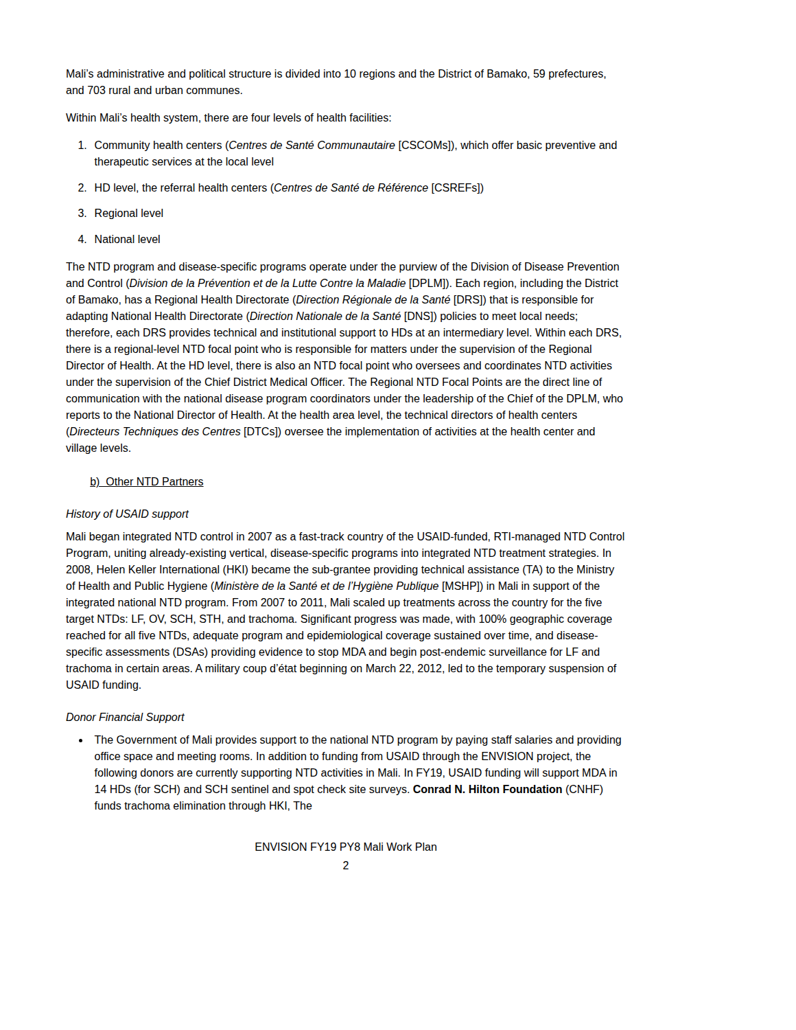Mali’s administrative and political structure is divided into 10 regions and the District of Bamako, 59 prefectures, and 703 rural and urban communes.
Within Mali’s health system, there are four levels of health facilities:
Community health centers (Centres de Santé Communautaire [CSCOMs]), which offer basic preventive and therapeutic services at the local level
HD level, the referral health centers (Centres de Santé de Référence [CSREFs])
Regional level
National level
The NTD program and disease-specific programs operate under the purview of the Division of Disease Prevention and Control (Division de la Prévention et de la Lutte Contre la Maladie [DPLM]). Each region, including the District of Bamako, has a Regional Health Directorate (Direction Régionale de la Santé [DRS]) that is responsible for adapting National Health Directorate (Direction Nationale de la Santé [DNS]) policies to meet local needs; therefore, each DRS provides technical and institutional support to HDs at an intermediary level. Within each DRS, there is a regional-level NTD focal point who is responsible for matters under the supervision of the Regional Director of Health. At the HD level, there is also an NTD focal point who oversees and coordinates NTD activities under the supervision of the Chief District Medical Officer. The Regional NTD Focal Points are the direct line of communication with the national disease program coordinators under the leadership of the Chief of the DPLM, who reports to the National Director of Health. At the health area level, the technical directors of health centers (Directeurs Techniques des Centres [DTCs]) oversee the implementation of activities at the health center and village levels.
b) Other NTD Partners
History of USAID support
Mali began integrated NTD control in 2007 as a fast-track country of the USAID-funded, RTI-managed NTD Control Program, uniting already-existing vertical, disease-specific programs into integrated NTD treatment strategies. In 2008, Helen Keller International (HKI) became the sub-grantee providing technical assistance (TA) to the Ministry of Health and Public Hygiene (Ministère de la Santé et de l’Hygiène Publique [MSHP]) in Mali in support of the integrated national NTD program. From 2007 to 2011, Mali scaled up treatments across the country for the five target NTDs: LF, OV, SCH, STH, and trachoma. Significant progress was made, with 100% geographic coverage reached for all five NTDs, adequate program and epidemiological coverage sustained over time, and disease-specific assessments (DSAs) providing evidence to stop MDA and begin post-endemic surveillance for LF and trachoma in certain areas. A military coup d’état beginning on March 22, 2012, led to the temporary suspension of USAID funding.
Donor Financial Support
The Government of Mali provides support to the national NTD program by paying staff salaries and providing office space and meeting rooms. In addition to funding from USAID through the ENVISION project, the following donors are currently supporting NTD activities in Mali. In FY19, USAID funding will support MDA in 14 HDs (for SCH) and SCH sentinel and spot check site surveys. Conrad N. Hilton Foundation (CNHF) funds trachoma elimination through HKI, The
ENVISION FY19 PY8 Mali Work Plan
2